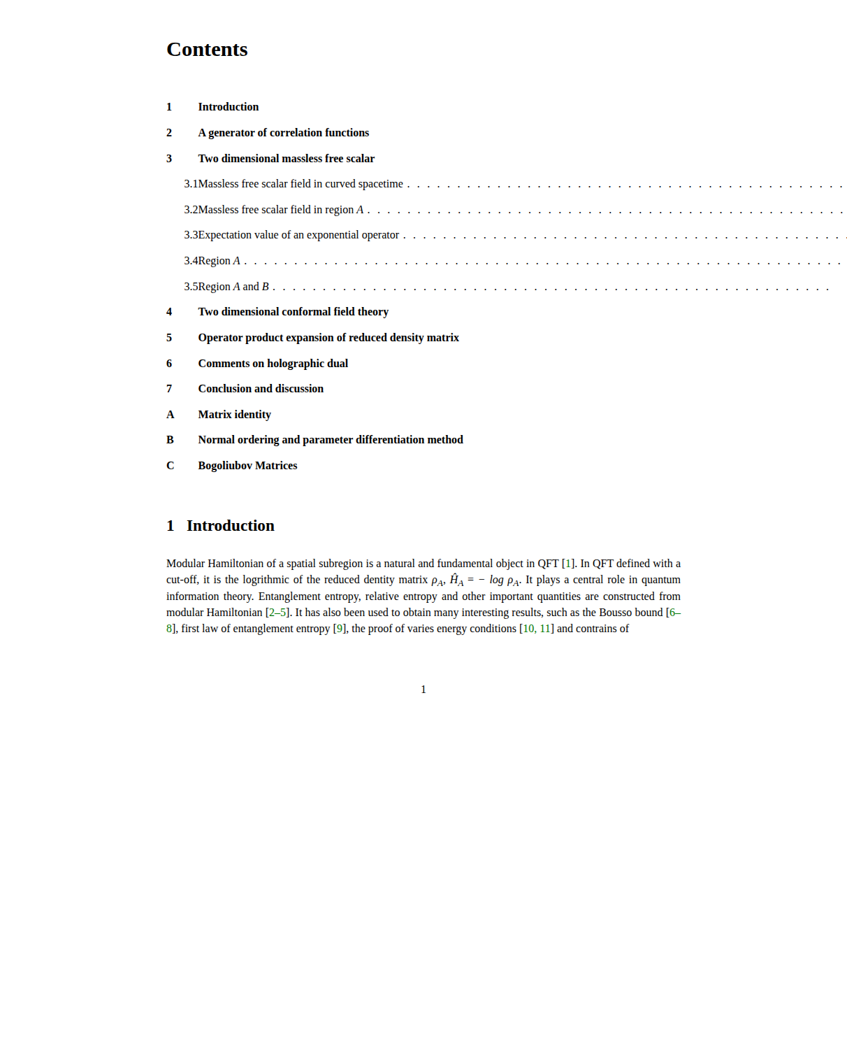Contents
| 1 | Introduction | 1 |
| 2 | A generator of correlation functions | 3 |
| 3 | Two dimensional massless free scalar | 4 |
| 3.1 | Massless free scalar field in curved spacetime . . . . . . . . . . . . . . . . . . . . . . . . . . . . . . . . . . . . . . . . . . . . . . . . . . . | 5 |
| 3.2 | Massless free scalar field in region A . . . . . . . . . . . . . . . . . . . . . . . . . . . . . . . . . . . . . . . . . . . . . . . . . . . | 8 |
| 3.3 | Expectation value of an exponential operator . . . . . . . . . . . . . . . . . . . . . . . . . . . . . . . . . . . . . . . . . . . . . . . . . . . | 11 |
| 3.4 | Region A . . . . . . . . . . . . . . . . . . . . . . . . . . . . . . . . . . . . . . . . . . . . . . . . . . . . . . . . . . . . . . | 14 |
| 3.5 | Region A and B . . . . . . . . . . . . . . . . . . . . . . . . . . . . . . . . . . . . . . . . . . . . . . . . . . . . . . . . | 15 |
| 4 | Two dimensional conformal field theory | 22 |
| 5 | Operator product expansion of reduced density matrix | 26 |
| 6 | Comments on holographic dual | 27 |
| 7 | Conclusion and discussion | 28 |
| A | Matrix identity | 29 |
| B | Normal ordering and parameter differentiation method | 29 |
| C | Bogoliubov Matrices | 31 |
1 Introduction
Modular Hamiltonian of a spatial subregion is a natural and fundamental object in QFT [1]. In QFT defined with a cut-off, it is the logrithmic of the reduced dentity matrix ρA, ĤA = − log ρA. It plays a central role in quantum information theory. Entanglement entropy, relative entropy and other important quantities are constructed from modular Hamiltonian [2–5]. It has also been used to obtain many interesting results, such as the Bousso bound [6–8], first law of entanglement entropy [9], the proof of varies energy conditions [10, 11] and contrains of
1